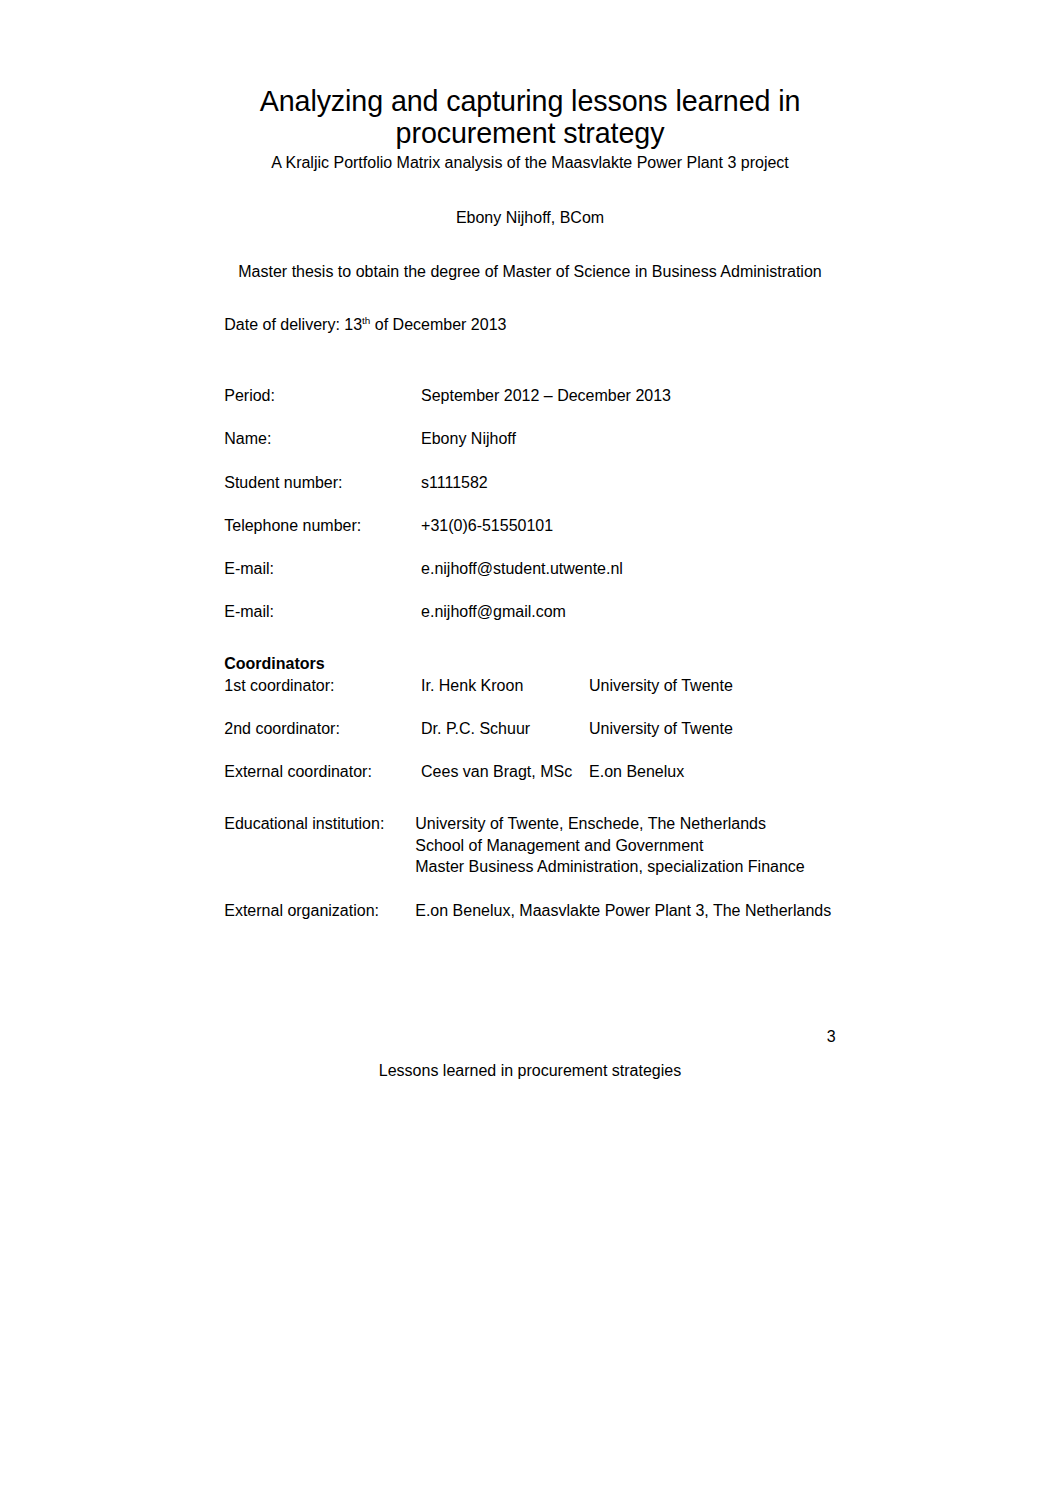Analyzing and capturing lessons learned in procurement strategy
A Kraljic Portfolio Matrix analysis of the Maasvlakte Power Plant 3 project
Ebony Nijhoff, BCom
Master thesis to obtain the degree of Master of Science in Business Administration
Date of delivery: 13th of December 2013
| Period: | September 2012 – December 2013 |
| Name: | Ebony Nijhoff |
| Student number: | s1111582 |
| Telephone number: | +31(0)6-51550101 |
| E-mail: | e.nijhoff@student.utwente.nl |
| E-mail: | e.nijhoff@gmail.com |
Coordinators
| 1st coordinator: | Ir. Henk Kroon | University of Twente |
| 2nd coordinator: | Dr. P.C. Schuur | University of Twente |
| External coordinator: | Cees van Bragt, MSc | E.on Benelux |
| Educational institution: | University of Twente, Enschede, The Netherlands School of Management and Government Master Business Administration, specialization Finance |
| External organization: | E.on Benelux, Maasvlakte Power Plant 3, The Netherlands |
3
Lessons learned in procurement strategies